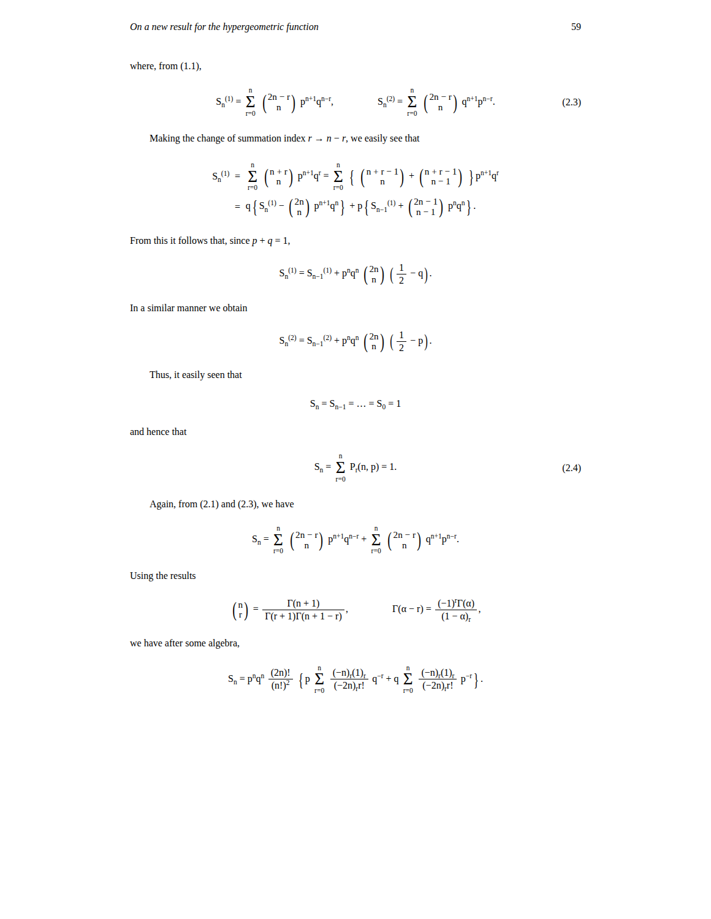On a new result for the hypergeometric function 59
where, from (1.1),
Sn(1) = nΣr=0 (2n − r n) pn+1qn−r, Sn(2) = nΣr=0 (2n − r n) qn+1pn−r. (2.3)
Making the change of summation index r → n − r, we easily see that
| S n (1) | = | n Σ r=0 ( n + r n ) p n+1 q r = n Σ r=0 { ( n + r − 1 n ) + ( n + r − 1 n − 1 ) } p n+1 q r |
| | = | q { S n (1) − ( 2n n ) p n+1 q n } + p { S n−1 (1) + ( 2n − 1 n − 1 ) p n q n } . |
From this it follows that, since p + q = 1,
Sn(1) = Sn−1(1) + pnqn (2n n) (12 − q).
In a similar manner we obtain
Sn(2) = Sn−1(2) + pnqn (2n n) (12 − p).
Thus, it easily seen that
Sn = Sn−1 = … = S0 = 1
and hence that
Sn = nΣr=0 Pr(n, p) = 1. (2.4)
Again, from (2.1) and (2.3), we have
Sn = nΣr=0 (2n − r n) pn+1qn−r + nΣr=0 (2n − r n) qn+1pn−r.
Using the results
(nr) = Γ(n + 1) Γ(r + 1)Γ(n + 1 − r), Γ(α − r) = (−1)rΓ(α)(1 − α)r,
we have after some algebra,
Sn = pnqn (2n)!(n!)2 {p nΣr=0 (−n)r(1)r(−2n)rr! q−r + q nΣr=0 (−n)r(1)r(−2n)rr! p−r}.